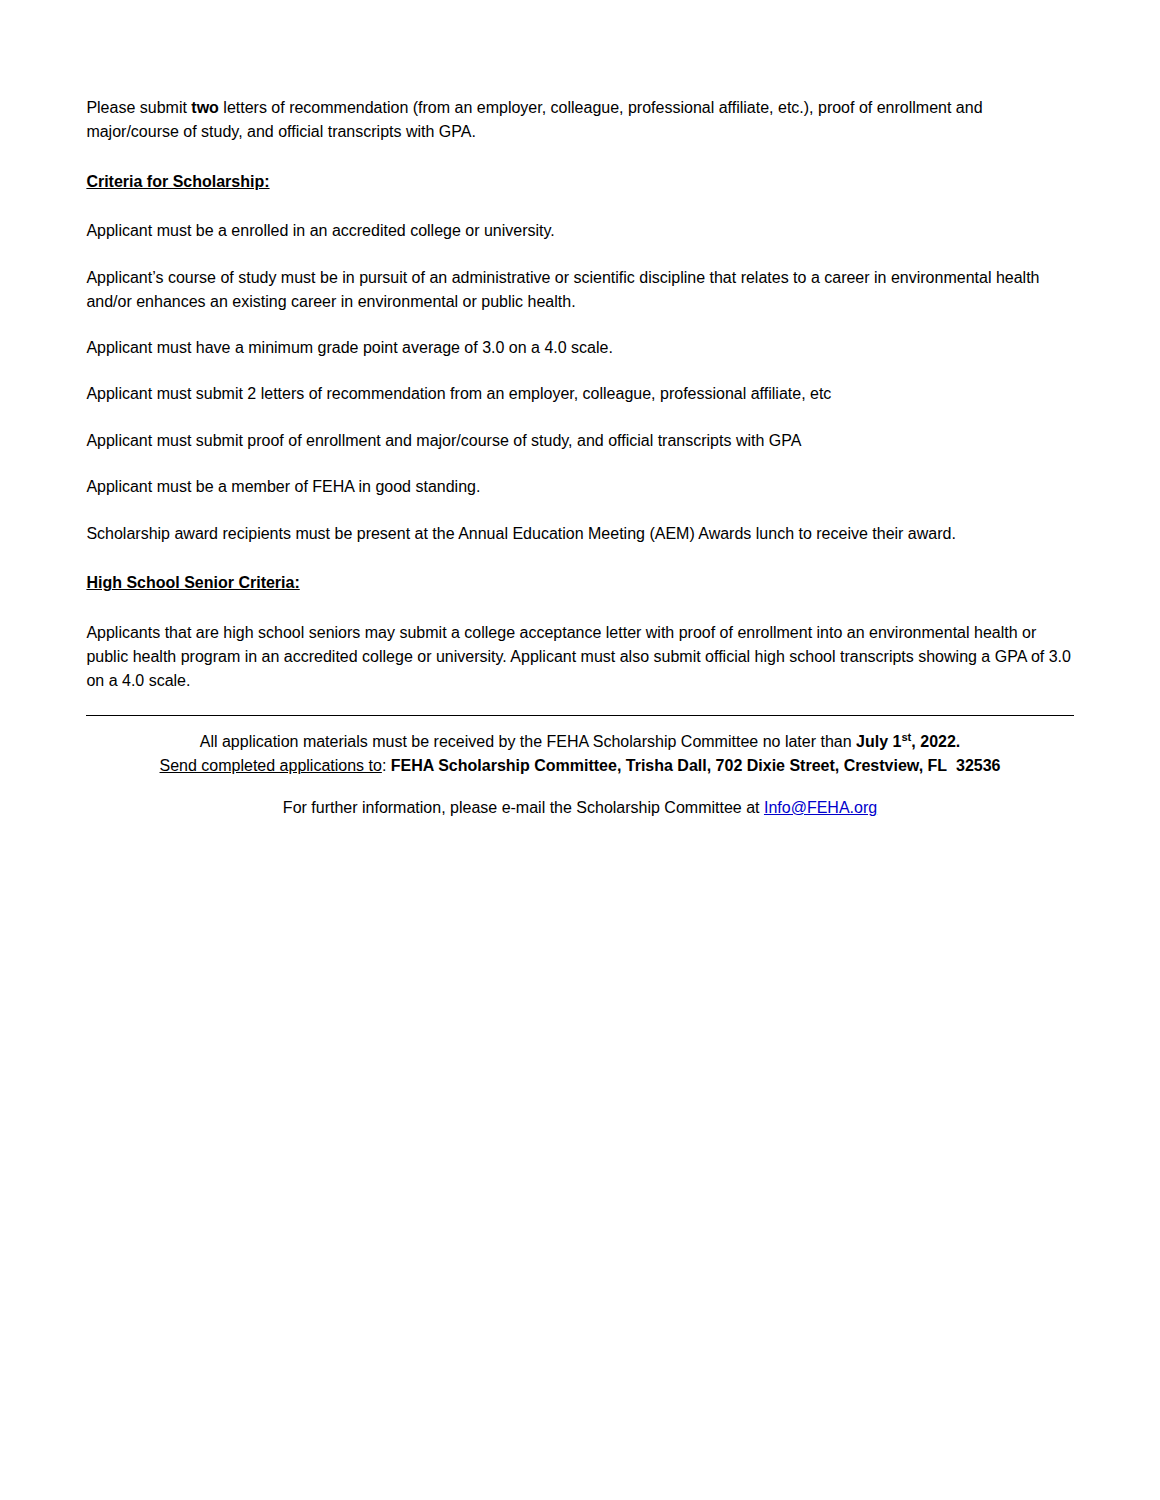Please submit two letters of recommendation (from an employer, colleague, professional affiliate, etc.), proof of enrollment and major/course of study, and official transcripts with GPA.
Criteria for Scholarship:
Applicant must be a enrolled in an accredited college or university.
Applicant’s course of study must be in pursuit of an administrative or scientific discipline that relates to a career in environmental health and/or enhances an existing career in environmental or public health.
Applicant must have a minimum grade point average of 3.0 on a 4.0 scale.
Applicant must submit 2 letters of recommendation from an employer, colleague, professional affiliate, etc
Applicant must submit proof of enrollment and major/course of study, and official transcripts with GPA
Applicant must be a member of FEHA in good standing.
Scholarship award recipients must be present at the Annual Education Meeting (AEM) Awards lunch to receive their award.
High School Senior Criteria:
Applicants that are high school seniors may submit a college acceptance letter with proof of enrollment into an environmental health or public health program in an accredited college or university. Applicant must also submit official high school transcripts showing a GPA of 3.0 on a 4.0 scale.
All application materials must be received by the FEHA Scholarship Committee no later than July 1st, 2022.
Send completed applications to: FEHA Scholarship Committee, Trisha Dall, 702 Dixie Street, Crestview, FL 32536
For further information, please e-mail the Scholarship Committee at Info@FEHA.org